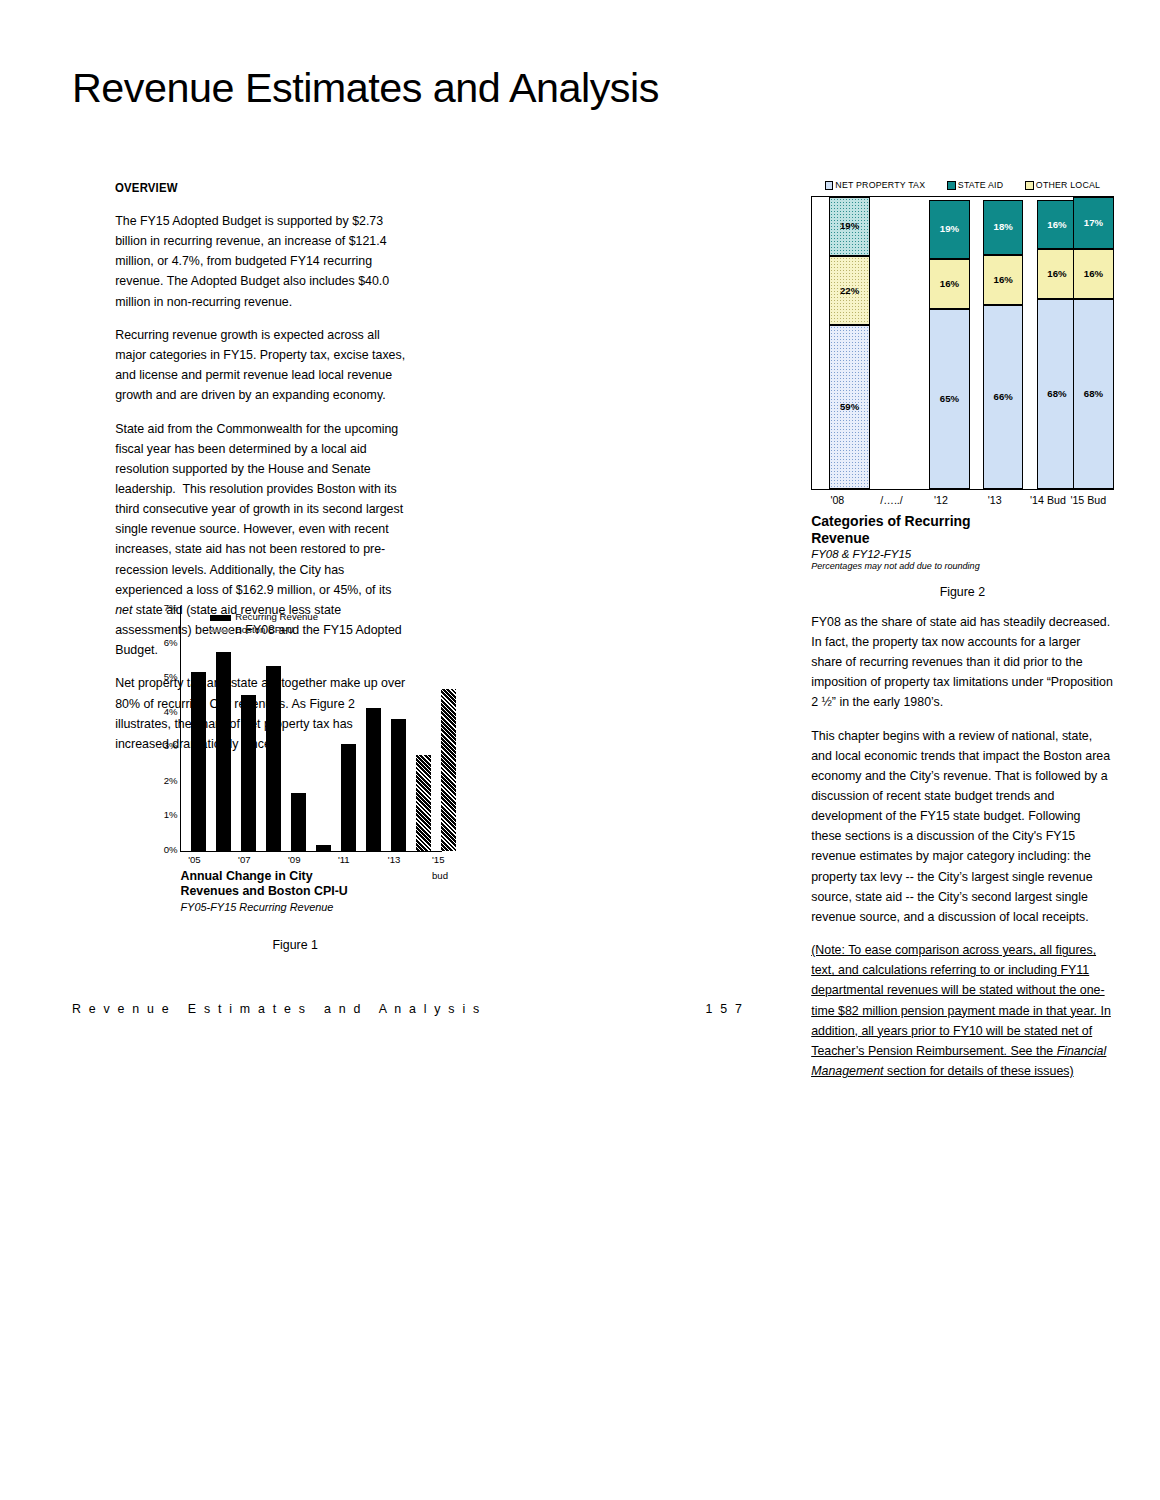Revenue Estimates and Analysis
OVERVIEW
The FY15 Adopted Budget is supported by $2.73 billion in recurring revenue, an increase of $121.4 million, or 4.7%, from budgeted FY14 recurring revenue. The Adopted Budget also includes $40.0 million in non-recurring revenue.
Recurring revenue growth is expected across all major categories in FY15. Property tax, excise taxes, and license and permit revenue lead local revenue growth and are driven by an expanding economy.
State aid from the Commonwealth for the upcoming fiscal year has been determined by a local aid resolution supported by the House and Senate leadership. This resolution provides Boston with its third consecutive year of growth in its second largest single revenue source. However, even with recent increases, state aid has not been restored to pre-recession levels. Additionally, the City has experienced a loss of $162.9 million, or 45%, of its net state aid (state aid revenue less state assessments) between FY08 and the FY15 Adopted Budget.
Net property tax and state aid together make up over 80% of recurring City revenues. As Figure 2 illustrates, the share of net property tax has increased dramatically since
7%
6%
5%
4%
3%
2%
1%
0%
Recurring Revenue
Boston CPI-U
'05 '07 '09 '11 '13 '15 bud
Annual Change in City
Revenues and Boston CPI-U
FY05-FY15 Recurring Revenue
Figure 1
NET PROPERTY TAX STATE AID OTHER LOCAL
19%
22%
59%
19%
16%
65%
18%
16%
66%
16%
16%
68%
17%
16%
68%
'08 /…../ '12 '13 '14 Bud '15 Bud
Categories of Recurring
Revenue
FY08 & FY12-FY15
Percentages may not add due to rounding
Figure 2
FY08 as the share of state aid has steadily decreased. In fact, the property tax now accounts for a larger share of recurring revenues than it did prior to the imposition of property tax limitations under “Proposition 2 ½” in the early 1980’s.
This chapter begins with a review of national, state, and local economic trends that impact the Boston area economy and the City’s revenue. That is followed by a discussion of recent state budget trends and development of the FY15 state budget. Following these sections is a discussion of the City's FY15 revenue estimates by major category including: the property tax levy -- the City’s largest single revenue source, state aid -- the City’s second largest single revenue source, and a discussion of local receipts.
(Note: To ease comparison across years, all figures, text, and calculations referring to or including FY11 departmental revenues will be stated without the one-time $82 million pension payment made in that year. In addition, all years prior to FY10 will be stated net of Teacher’s Pension Reimbursement. See the Financial Management section for details of these issues)
R e v e n u e E s t i m a t e s a n d A n a l y s i s 1 5 7